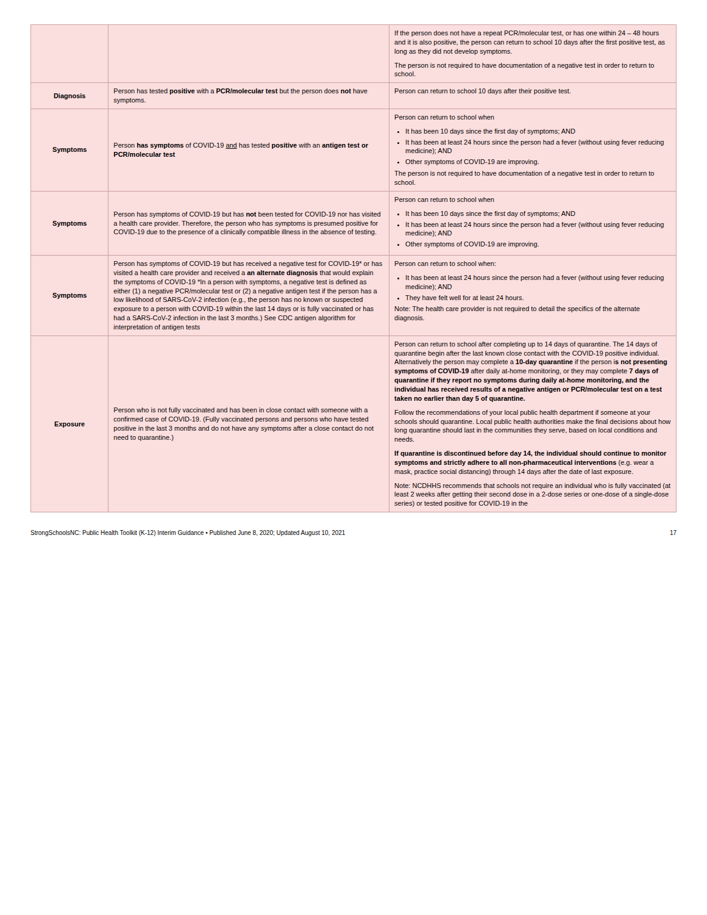| | | If the person does not have a repeat PCR/molecular test, or has one within 24 – 48 hours and it is also positive, the person can return to school 10 days after the first positive test, as long as they did not develop symptoms. The person is not required to have documentation of a negative test in order to return to school. |
| Diagnosis | Person has tested positive with a PCR/molecular test but the person does not have symptoms. | Person can return to school 10 days after their positive test. |
| Symptoms | Person has symptoms of COVID-19 and has tested positive with an antigen test or PCR/molecular test | Person can return to school when It has been 10 days since the first day of symptoms; AND It has been at least 24 hours since the person had a fever (without using fever reducing medicine); AND Other symptoms of COVID-19 are improving. The person is not required to have documentation of a negative test in order to return to school. |
| Symptoms | Person has symptoms of COVID-19 but has not been tested for COVID-19 nor has visited a health care provider. Therefore, the person who has symptoms is presumed positive for COVID-19 due to the presence of a clinically compatible illness in the absence of testing. | Person can return to school when It has been 10 days since the first day of symptoms; AND It has been at least 24 hours since the person had a fever (without using fever reducing medicine); AND Other symptoms of COVID-19 are improving. |
| Symptoms | Person has symptoms of COVID-19 but has received a negative test for COVID-19* or has visited a health care provider and received a an alternate diagnosis that would explain the symptoms of COVID-19 *In a person with symptoms, a negative test is defined as either (1) a negative PCR/molecular test or (2) a negative antigen test if the person has a low likelihood of SARS-CoV-2 infection (e.g., the person has no known or suspected exposure to a person with COVID-19 within the last 14 days or is fully vaccinated or has had a SARS-CoV-2 infection in the last 3 months.) See CDC antigen algorithm for interpretation of antigen tests | Person can return to school when: It has been at least 24 hours since the person had a fever (without using fever reducing medicine); AND They have felt well for at least 24 hours. Note: The health care provider is not required to detail the specifics of the alternate diagnosis. |
| Exposure | Person who is not fully vaccinated and has been in close contact with someone with a confirmed case of COVID-19. (Fully vaccinated persons and persons who have tested positive in the last 3 months and do not have any symptoms after a close contact do not need to quarantine.) | Person can return to school after completing up to 14 days of quarantine. The 14 days of quarantine begin after the last known close contact with the COVID-19 positive individual. Alternatively the person may complete a 10-day quarantine if the person i s not presenting symptoms of COVID-19 after daily at-home monitoring, or they may complete 7 days of quarantine if they report no symptoms during daily at-home monitoring, and the individual has received results of a negative antigen or PCR/molecular test on a test taken no earlier than day 5 of quarantine. Follow the recommendations of your local public health department if someone at your schools should quarantine. Local public health authorities make the final decisions about how long quarantine should last in the communities they serve, based on local conditions and needs. If quarantine is discontinued before day 14, the individual should continue to monitor symptoms and strictly adhere to all non-pharmaceutical interventions (e.g. wear a mask, practice social distancing) through 14 days after the date of last exposure. Note: NCDHHS recommends that schools not require an individual who is fully vaccinated (at least 2 weeks after getting their second dose in a 2-dose series or one-dose of a single-dose series) or tested positive for COVID-19 in the |
StrongSchoolsNC: Public Health Toolkit (K-12) Interim Guidance • Published June 8, 2020; Updated August 10, 2021
17